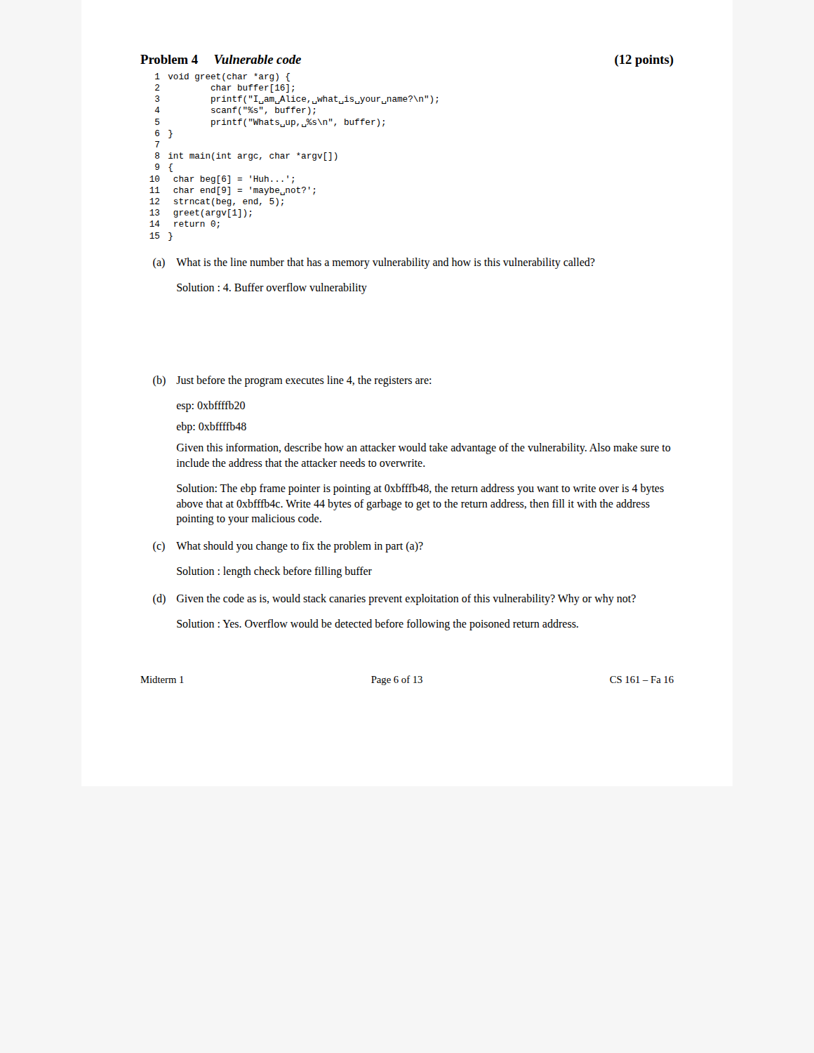Problem 4 Vulnerable code (12 points)
1void greet(char *arg) {
2        char buffer[16];
3        printf("I␣am␣Alice,␣what␣is␣your␣name?\n");
4        scanf("%s", buffer);
5        printf("Whats␣up,␣%s\n", buffer);
6}
7
8int main(int argc, char *argv[])
9{
10 char beg[6] = 'Huh...';
11 char end[9] = 'maybe␣not?';
12 strncat(beg, end, 5);
13 greet(argv[1]);
14 return 0;
15}
(a)
What is the line number that has a memory vulnerability and how is this vulnerability called?
Solution : 4. Buffer overflow vulnerability
(b)
Just before the program executes line 4, the registers are:
esp: 0xbffffb20
ebp: 0xbffffb48
Given this information, describe how an attacker would take advantage of the vulnerability. Also make sure to include the address that the attacker needs to overwrite.
Solution: The ebp frame pointer is pointing at 0xbfffb48, the return address you want to write over is 4 bytes above that at 0xbfffb4c. Write 44 bytes of garbage to get to the return address, then fill it with the address pointing to your malicious code.
(c)
What should you change to fix the problem in part (a)?
Solution : length check before filling buffer
(d)
Given the code as is, would stack canaries prevent exploitation of this vulnerability? Why or why not?
Solution : Yes. Overflow would be detected before following the poisoned return address.
Midterm 1
Page 6 of 13
CS 161 – Fa 16